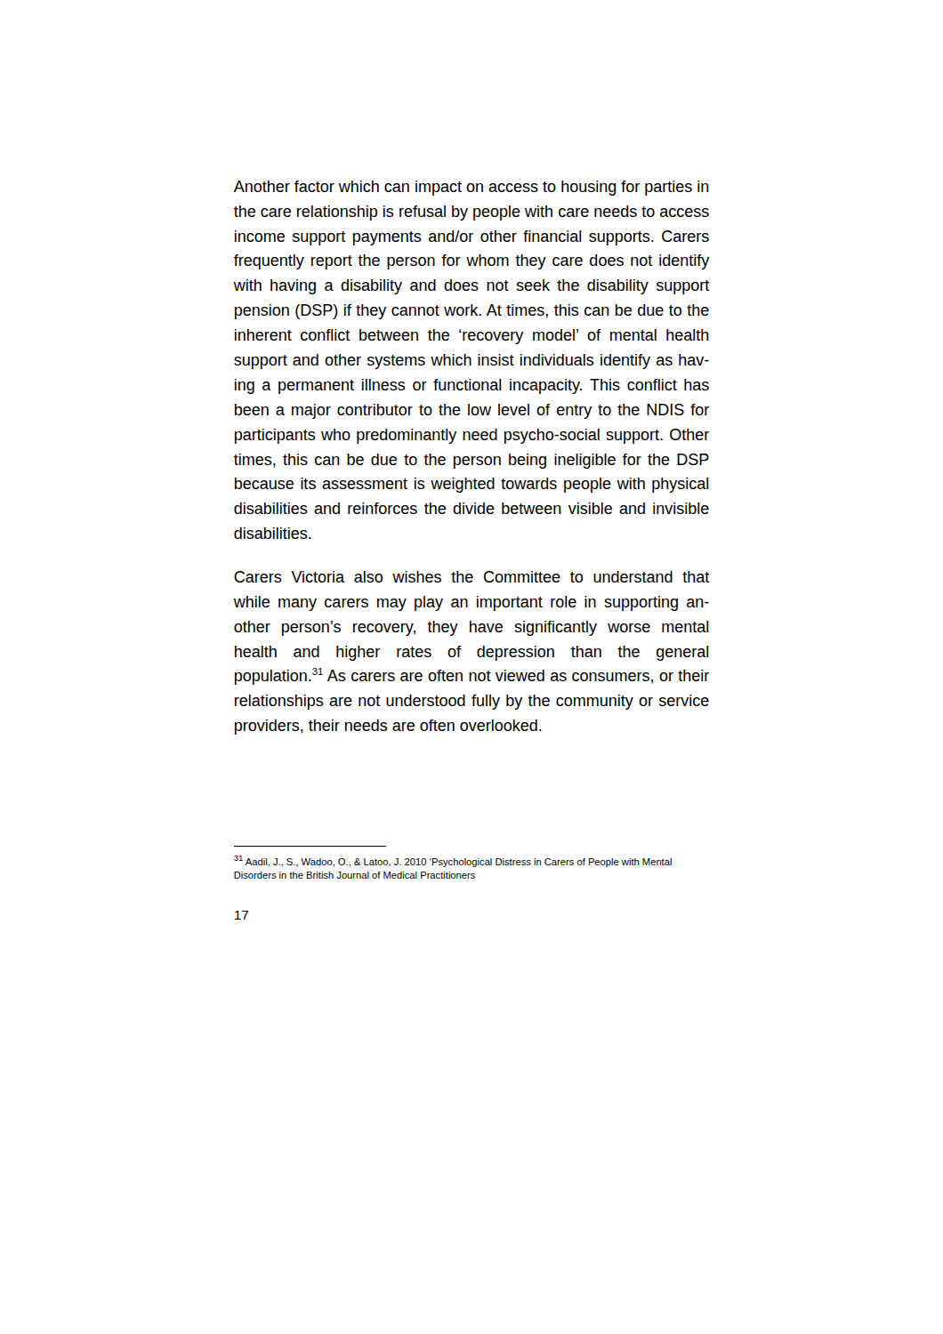Another factor which can impact on access to housing for parties in the care relationship is refusal by people with care needs to access income support payments and/or other financial supports. Carers frequently report the person for whom they care does not identify with having a disability and does not seek the disability support pension (DSP) if they cannot work. At times, this can be due to the inherent conflict between the ‘recovery model’ of mental health support and other systems which insist individuals identify as having a permanent illness or functional incapacity. This conflict has been a major contributor to the low level of entry to the NDIS for participants who predominantly need psycho-social support. Other times, this can be due to the person being ineligible for the DSP because its assessment is weighted towards people with physical disabilities and reinforces the divide between visible and invisible disabilities.
Carers Victoria also wishes the Committee to understand that while many carers may play an important role in supporting another person’s recovery, they have significantly worse mental health and higher rates of depression than the general population.31 As carers are often not viewed as consumers, or their relationships are not understood fully by the community or service providers, their needs are often overlooked.
31 Aadil, J., S., Wadoo, O., & Latoo, J. 2010 ‘Psychological Distress in Carers of People with Mental Disorders in the British Journal of Medical Practitioners
17